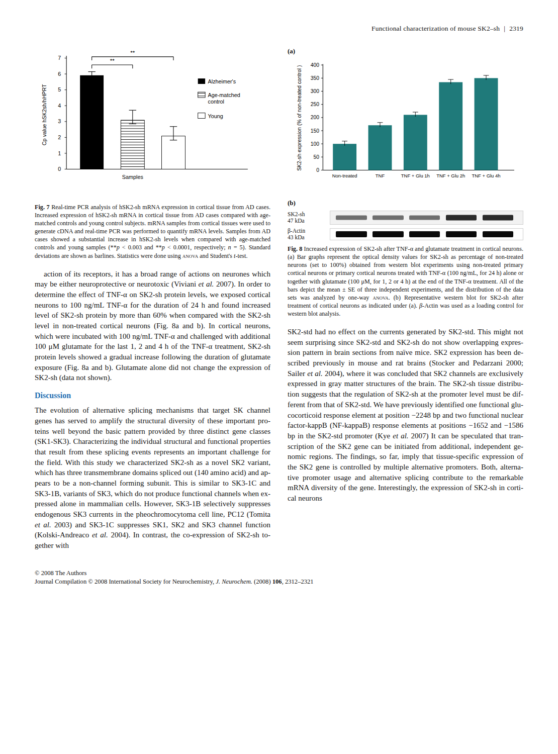Functional characterization of mouse SK2–sh|2319
0 1 2 3 4 5 6 7 Cp value hSK2sh/hHPRT ** ** Samples Alzheimer's Age-matched control Young
Fig. 7 Real-time PCR analysis of hSK2-sh mRNA expression in cortical tissue from AD cases. Increased expression of hSK2-sh mRNA in cortical tissue from AD cases compared with age-matched controls and young control subjects. mRNA samples from cortical tissues were used to generate cDNA and real-time PCR was performed to quantify mRNA levels. Samples from AD cases showed a substantial increase in hSK2-sh levels when compared with age-matched controls and young samples (**p < 0.003 and **p < 0.0001, respectively; n = 5). Standard deviations are shown as barlines. Statistics were done using anova and Student's t-test.
action of its receptors, it has a broad range of actions on neurones which may be either neuroprotective or neurotoxic (Viviani et al. 2007). In order to determine the effect of TNF-α on SK2-sh protein levels, we exposed cortical neurons to 100 ng/mL TNF-α for the duration of 24 h and found increased level of SK2-sh protein by more than 60% when compared with the SK2-sh level in non-treated cortical neurons (Fig. 8a and b). In cortical neurons, which were incubated with 100 ng/mL TNF-α and challenged with additional 100 μM glutamate for the last 1, 2 and 4 h of the TNF-α treatment, SK2-sh protein levels showed a gradual increase following the duration of glutamate exposure (Fig. 8a and b). Glutamate alone did not change the expression of SK2-sh (data not shown).
Discussion
The evolution of alternative splicing mechanisms that target SK channel genes has served to amplify the structural diversity of these important proteins well beyond the basic pattern provided by three distinct gene classes (SK1-SK3). Characterizing the individual structural and functional properties that result from these splicing events represents an important challenge for the field. With this study we characterized SK2-sh as a novel SK2 variant, which has three transmembrane domains spliced out (140 amino acid) and appears to be a non-channel forming subunit. This is similar to SK3-1C and SK3-1B, variants of SK3, which do not produce functional channels when expressed alone in mammalian cells. However, SK3-1B selectively suppresses endogenous SK3 currents in the pheochromocytoma cell line, PC12 (Tomita et al. 2003) and SK3-1C suppresses SK1, SK2 and SK3 channel function (Kolski-Andreaco et al. 2004). In contrast, the co-expression of SK2-sh together with
(a)
0 50 100 150 200 250 300 350 400 SK2-sh expression (% of non-treated control ) Non-treated TNF TNF + Glu 1h TNF + Glu 2h TNF + Glu 4h
(b)
SK2-sh
47 kDa
β-Actin
43 kDa
Fig. 8 Increased expression of SK2-sh after TNF-α and glutamate treatment in cortical neurons. (a) Bar graphs represent the optical density values for SK2-sh as percentage of non-treated neurons (set to 100%) obtained from western blot experiments using non-treated primary cortical neurons or primary cortical neurons treated with TNF-α (100 ng/mL, for 24 h) alone or together with glutamate (100 μM, for 1, 2 or 4 h) at the end of the TNF-α treatment. All of the bars depict the mean ± SE of three independent experiments, and the distribution of the data sets was analyzed by one-way anova. (b) Representative western blot for SK2-sh after treatment of cortical neurons as indicated under (a). β-Actin was used as a loading control for western blot analysis.
SK2-std had no effect on the currents generated by SK2-std. This might not seem surprising since SK2-std and SK2-sh do not show overlapping expression pattern in brain sections from naïve mice. SK2 expression has been described previously in mouse and rat brains (Stocker and Pedarzani 2000; Sailer et al. 2004), where it was concluded that SK2 channels are exclusively expressed in gray matter structures of the brain. The SK2-sh tissue distribution suggests that the regulation of SK2-sh at the promoter level must be different from that of SK2-std. We have previously identified one functional glucocorticoid response element at position −2248 bp and two functional nuclear factor-kappB (NF-kappaB) response elements at positions −1652 and −1586 bp in the SK2-std promoter (Kye et al. 2007) It can be speculated that transcription of the SK2 gene can be initiated from additional, independent genomic regions. The findings, so far, imply that tissue-specific expression of the SK2 gene is controlled by multiple alternative promoters. Both, alternative promoter usage and alternative splicing contribute to the remarkable mRNA diversity of the gene. Interestingly, the expression of SK2-sh in cortical neurons
© 2008 The Authors
Journal Compilation © 2008 International Society for Neurochemistry, J. Neurochem. (2008) 106, 2312–2321